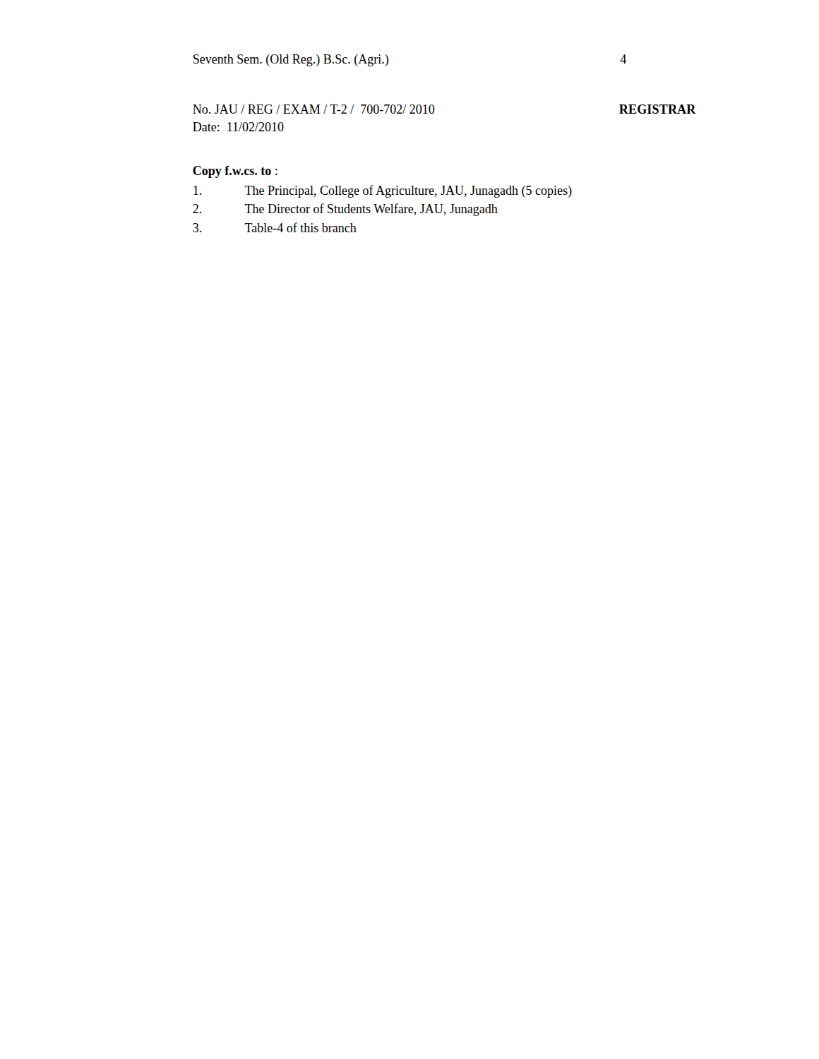Seventh Sem. (Old Reg.) B.Sc. (Agri.)
4
No. JAU / REG / EXAM / T-2 / 700-702/ 2010 REGISTRAR
Date: 11/02/2010
Copy f.w.cs. to :
1. The Principal, College of Agriculture, JAU, Junagadh (5 copies)
2. The Director of Students Welfare, JAU, Junagadh
3. Table-4 of this branch